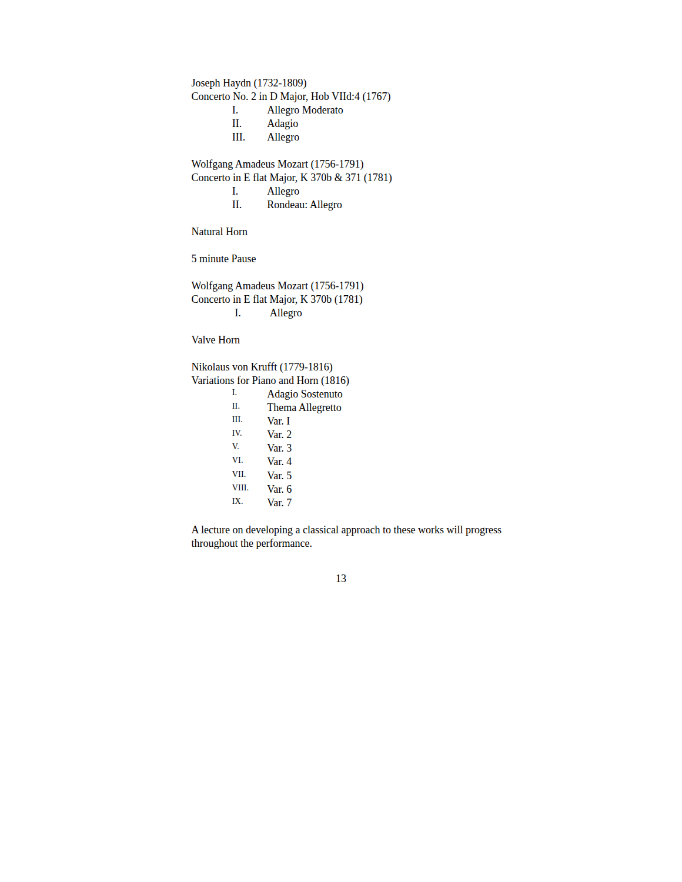Joseph Haydn (1732-1809)
Concerto No. 2 in D Major, Hob VIId:4 (1767)
I. Allegro Moderato
II. Adagio
III. Allegro
Wolfgang Amadeus Mozart (1756-1791)
Concerto in E flat Major, K 370b & 371 (1781)
I. Allegro
II. Rondeau: Allegro
Natural Horn
5 minute Pause
Wolfgang Amadeus Mozart (1756-1791)
Concerto in E flat Major, K 370b (1781)
I. Allegro
Valve Horn
Nikolaus von Krufft (1779-1816)
Variations for Piano and Horn (1816)
I. Adagio Sostenuto
II. Thema Allegretto
III. Var. I
IV. Var. 2
V. Var. 3
VI. Var. 4
VII. Var. 5
VIII. Var. 6
IX. Var. 7
A lecture on developing a classical approach to these works will progress throughout the performance.
13